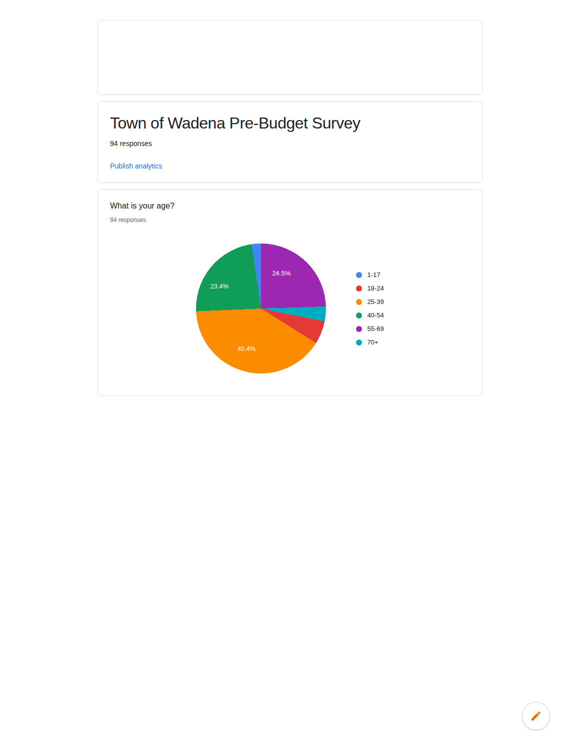Town of Wadena Pre-Budget Survey
94 responses
Publish analytics
What is your age?
94 responses
24.5% 40.4% 23.4%
1-17
18-24
25-39
40-54
55-69
70+